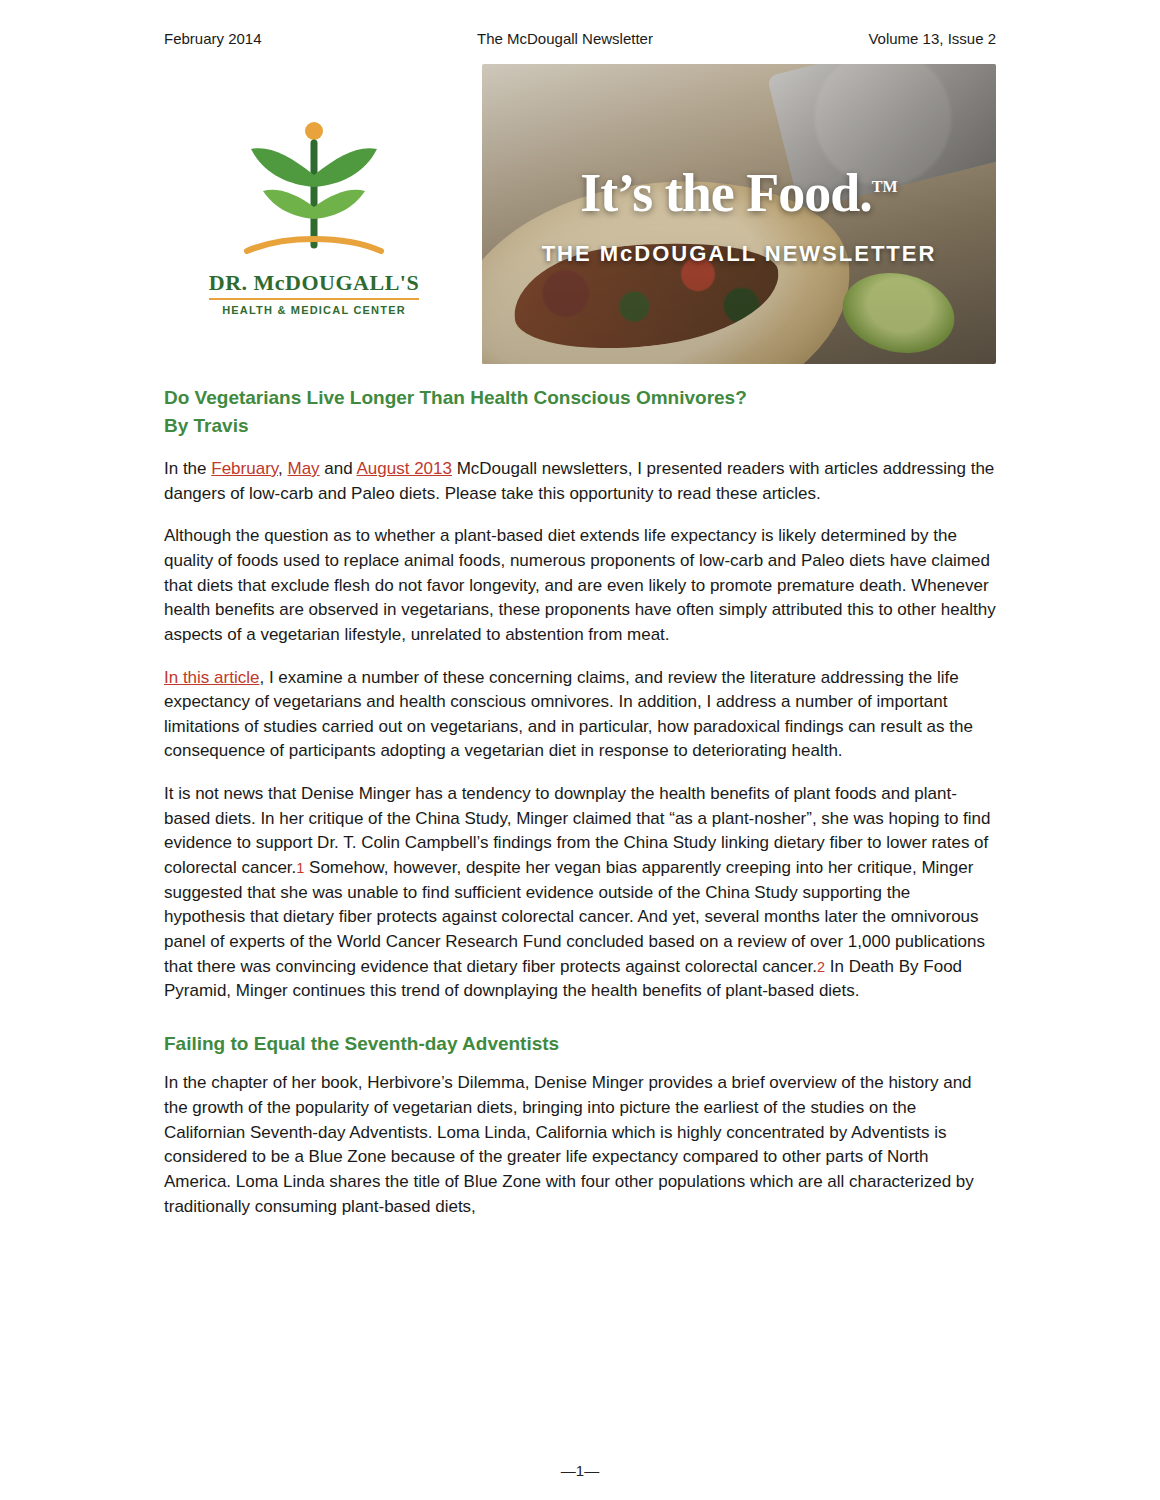February 2014
The McDougall Newsletter
Volume 13, Issue 2
DR. McDOUGALL'S
HEALTH & MEDICAL CENTER
It’s the Food.TM
THE McDOUGALL NEWSLETTER
Do Vegetarians Live Longer Than Health Conscious Omnivores?
By Travis
In the February, May and August 2013 McDougall newsletters, I presented readers with articles addressing the dangers of low-carb and Paleo diets. Please take this opportunity to read these articles.
Although the question as to whether a plant-based diet extends life expectancy is likely determined by the quality of foods used to replace animal foods, numerous proponents of low-carb and Paleo diets have claimed that diets that exclude flesh do not favor longevity, and are even likely to promote premature death. Whenever health benefits are observed in vegetarians, these proponents have often simply attributed this to other healthy aspects of a vegetarian lifestyle, unrelated to abstention from meat.
In this article, I examine a number of these concerning claims, and review the literature addressing the life expectancy of vegetarians and health conscious omnivores. In addition, I address a number of important limitations of studies carried out on vegetarians, and in particular, how paradoxical findings can result as the consequence of participants adopting a vegetarian diet in response to deteriorating health.
It is not news that Denise Minger has a tendency to downplay the health benefits of plant foods and plant-based diets. In her critique of the China Study, Minger claimed that “as a plant-nosher”, she was hoping to find evidence to support Dr. T. Colin Campbell’s findings from the China Study linking dietary fiber to lower rates of colorectal cancer.1 Somehow, however, despite her vegan bias apparently creeping into her critique, Minger suggested that she was unable to find sufficient evidence outside of the China Study supporting the hypothesis that dietary fiber protects against colorectal cancer. And yet, several months later the omnivorous panel of experts of the World Cancer Research Fund concluded based on a review of over 1,000 publications that there was convincing evidence that dietary fiber protects against colorectal cancer.2 In Death By Food Pyramid, Minger continues this trend of downplaying the health benefits of plant-based diets.
Failing to Equal the Seventh-day Adventists
In the chapter of her book, Herbivore’s Dilemma, Denise Minger provides a brief overview of the history and the growth of the popularity of vegetarian diets, bringing into picture the earliest of the studies on the Californian Seventh-day Adventists. Loma Linda, California which is highly concentrated by Adventists is considered to be a Blue Zone because of the greater life expectancy compared to other parts of North America. Loma Linda shares the title of Blue Zone with four other populations which are all characterized by traditionally consuming plant-based diets,
—1—